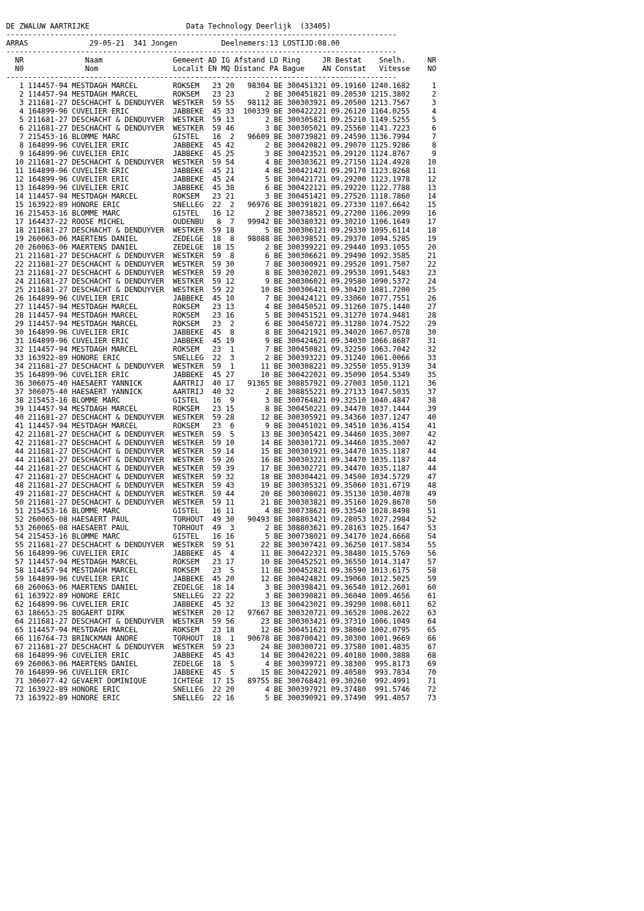DE ZWALUW AARTRIJKE                      Data Technology Deerlijk  (33405)
-----------------------------------------------------------------------------------------
ARRAS              29-05-21  341 Jongen          Deelnemers:13 LOSTIJD:08.00
-----------------------------------------------------------------------------------------
  NR              Naam                Gemeent AD IG Afstand LD Ring     JR Bestat    Snelh.     NR
  N0              Nom                 Localit EN MQ Distanc PA Bague    AN Constat   Vitesse    NO
-----------------------------------------------------------------------------------------
   1 114457-94 MESTDAGH MARCEL        ROKSEM   23 20   98304 BE 300451321 09.19160 1240.1682     1
   2 114457-94 MESTDAGH MARCEL        ROKSEM   23 23       2 BE 300451821 09.20530 1215.3802     2
   3 211681-27 DESCHACHT & DENDUYVER  WESTKER  59 55   98112 BE 300303921 09.20500 1213.7567     3
   4 164899-96 CUVELIER ERIC          JABBEKE  45 33  100339 BE 300422221 09.26120 1164.0255     4
   5 211681-27 DESCHACHT & DENDUYVER  WESTKER  59 13       2 BE 300305821 09.25210 1149.5255     5
   6 211681-27 DESCHACHT & DENDUYVER  WESTKER  59 46       3 BE 300305021 09.25560 1141.7223     6
   7 215453-16 BLOMME MARC            GISTEL   16  2   96609 BE 300739821 09.24590 1136.7994     7
   8 164899-96 CUVELIER ERIC          JABBEKE  45 42       2 BE 300420821 09.29070 1125.9286     8
   9 164899-96 CUVELIER ERIC          JABBEKE  45 25       3 BE 300423521 09.29120 1124.8767     9
  10 211681-27 DESCHACHT & DENDUYVER  WESTKER  59 54       4 BE 300303621 09.27150 1124.4928    10
  11 164899-96 CUVELIER ERIC          JABBEKE  45 21       4 BE 300421421 09.29170 1123.8268    11
  12 164899-96 CUVELIER ERIC          JABBEKE  45 24       5 BE 300421721 09.29200 1123.1978    12
  13 164899-96 CUVELIER ERIC          JABBEKE  45 38       6 BE 300422121 09.29220 1122.7788    13
  14 114457-94 MESTDAGH MARCEL        ROKSEM   23 21       3 BE 300451421 09.27520 1118.7860    14
  15 163922-89 HONORE ERIC            SNELLEG  22  2   96976 BE 300391821 09.27330 1107.6642    15
  16 215453-16 BLOMME MARC            GISTEL   16 12       2 BE 300738521 09.27200 1106.2099    16
  17 164437-22 ROOSE MICHEL           OUDENBU   8  7   99942 BE 300380321 09.30210 1106.1649    17
  18 211681-27 DESCHACHT & DENDUYVER  WESTKER  59 18       5 BE 300306121 09.29330 1095.6114    18
  19 260063-06 MAERTENS DANIEL        ZEDELGE  18  8   98088 BE 300398521 09.29370 1094.5285    19
  20 260063-06 MAERTENS DANIEL        ZEDELGE  18 15       2 BE 300399221 09.29440 1093.1055    20
  21 211681-27 DESCHACHT & DENDUYVER  WESTKER  59  8       6 BE 300306621 09.29490 1092.3585    21
  22 211681-27 DESCHACHT & DENDUYVER  WESTKER  59 30       7 BE 300300921 09.29520 1091.7507    22
  23 211681-27 DESCHACHT & DENDUYVER  WESTKER  59 20       8 BE 300302021 09.29530 1091.5483    23
  24 211681-27 DESCHACHT & DENDUYVER  WESTKER  59 12       9 BE 300306021 09.29580 1090.5372    24
  25 211681-27 DESCHACHT & DENDUYVER  WESTKER  59 22      10 BE 300306421 09.30420 1081.7200    25
  26 164899-96 CUVELIER ERIC          JABBEKE  45 10       7 BE 300424121 09.33060 1077.7551    26
  27 114457-94 MESTDAGH MARCEL        ROKSEM   23 13       4 BE 300450521 09.31260 1075.1440    27
  28 114457-94 MESTDAGH MARCEL        ROKSEM   23 16       5 BE 300451521 09.31270 1074.9481    28
  29 114457-94 MESTDAGH MARCEL        ROKSEM   23  2       6 BE 300450721 09.31280 1074.7522    29
  30 164899-96 CUVELIER ERIC          JABBEKE  45  8       8 BE 300421921 09.34020 1067.0578    30
  31 164899-96 CUVELIER ERIC          JABBEKE  45 19       9 BE 300424621 09.34030 1066.8687    31
  32 114457-94 MESTDAGH MARCEL        ROKSEM   23  1       7 BE 300450821 09.32250 1063.7042    32
  33 163922-89 HONORE ERIC            SNELLEG  22  3       2 BE 300393221 09.31240 1061.0066    33
  34 211681-27 DESCHACHT & DENDUYVER  WESTKER  59  1      11 BE 300308221 09.32550 1055.9139    34
  35 164899-96 CUVELIER ERIC          JABBEKE  45 27      10 BE 300422021 09.35090 1054.5349    35
  36 306075-40 HAESAERT YANNICK       AARTRIJ  40 17   91365 BE 308857921 09.27003 1050.1121    36
  37 306075-40 HAESAERT YANNICK       AARTRIJ  40 32       2 BE 308855221 09.27133 1047.5035    37
  38 215453-16 BLOMME MARC            GISTEL   16  9       3 BE 300764821 09.32510 1040.4847    38
  39 114457-94 MESTDAGH MARCEL        ROKSEM   23 15       8 BE 300450221 09.34470 1037.1444    39
  40 211681-27 DESCHACHT & DENDUYVER  WESTKER  59 28      12 BE 300305921 09.34360 1037.1247    40
  41 114457-94 MESTDAGH MARCEL        ROKSEM   23  6       9 BE 300451021 09.34510 1036.4154    41
  42 211681-27 DESCHACHT & DENDUYVER  WESTKER  59  5      13 BE 300305421 09.34460 1035.3007    42
  42 211681-27 DESCHACHT & DENDUYVER  WESTKER  59 10      14 BE 300301721 09.34460 1035.3007    42
  44 211681-27 DESCHACHT & DENDUYVER  WESTKER  59 14      15 BE 300301921 09.34470 1035.1187    44
  44 211681-27 DESCHACHT & DENDUYVER  WESTKER  59 26      16 BE 300303221 09.34470 1035.1187    44
  44 211681-27 DESCHACHT & DENDUYVER  WESTKER  59 39      17 BE 300302721 09.34470 1035.1187    44
  47 211681-27 DESCHACHT & DENDUYVER  WESTKER  59 32      18 BE 300304421 09.34500 1034.5729    47
  48 211681-27 DESCHACHT & DENDUYVER  WESTKER  59 43      19 BE 300305321 09.35060 1031.6719    48
  49 211681-27 DESCHACHT & DENDUYVER  WESTKER  59 44      20 BE 300308021 09.35130 1030.4078    49
  50 211681-27 DESCHACHT & DENDUYVER  WESTKER  59 11      21 BE 300303821 09.35160 1029.8670    50
  51 215453-16 BLOMME MARC            GISTEL   16 11       4 BE 300738621 09.33540 1028.8498    51
  52 260065-08 HAESAERT PAUL          TORHOUT  49 30   90493 BE 308803421 09.28053 1027.2984    52
  53 260065-08 HAESAERT PAUL          TORHOUT  49  3       2 BE 308803621 09.28163 1025.1647    53
  54 215453-16 BLOMME MARC            GISTEL   16 16       5 BE 300738021 09.34170 1024.6668    54
  55 211681-27 DESCHACHT & DENDUYVER  WESTKER  59 51      22 BE 300307421 09.36250 1017.5834    55
  56 164899-96 CUVELIER ERIC          JABBEKE  45  4      11 BE 300422321 09.38480 1015.5769    56
  57 114457-94 MESTDAGH MARCEL        ROKSEM   23 17      10 BE 300452521 09.36550 1014.3147    57
  58 114457-94 MESTDAGH MARCEL        ROKSEM   23  5      11 BE 300452821 09.36590 1013.6175    58
  59 164899-96 CUVELIER ERIC          JABBEKE  45 20      12 BE 300424821 09.39060 1012.5025    59
  60 260063-06 MAERTENS DANIEL        ZEDELGE  18 14       3 BE 300398421 09.36540 1012.2601    60
  61 163922-89 HONORE ERIC            SNELLEG  22 22       3 BE 300390821 09.36040 1009.4656    61
  62 164899-96 CUVELIER ERIC          JABBEKE  45 32      13 BE 300423021 09.39290 1008.6011    62
  63 186653-25 BOGAERT DIRK           WESTKER  20 12   97667 BE 300320721 09.36520 1008.2622    63
  64 211681-27 DESCHACHT & DENDUYVER  WESTKER  59 56      23 BE 300303421 09.37310 1006.1049    64
  65 114457-94 MESTDAGH MARCEL        ROKSEM   23 18      12 BE 300451621 09.38060 1002.0795    65
  66 116764-73 BRINCKMAN ANDRE        TORHOUT  18  1   90678 BE 308700421 09.30300 1001.9669    66
  67 211681-27 DESCHACHT & DENDUYVER  WESTKER  59 23      24 BE 300300721 09.37580 1001.4835    67
  68 164899-96 CUVELIER ERIC          JABBEKE  45 43      14 BE 300420221 09.40180 1000.3888    68
  69 260063-06 MAERTENS DANIEL        ZEDELGE  18  5       4 BE 300399721 09.38300  995.8173    69
  70 164899-96 CUVELIER ERIC          JABBEKE  45  5      15 BE 300422921 09.40580  993.7834    70
  71 306077-42 GEVAERT DOMINIQUE      ICHTEGE  17 15   89755 BE 300768421 09.30260  992.4991    71
  72 163922-89 HONORE ERIC            SNELLEG  22 20       4 BE 300397921 09.37480  991.5746    72
  73 163922-89 HONORE ERIC            SNELLEG  22 16       5 BE 300390921 09.37490  991.4057    73